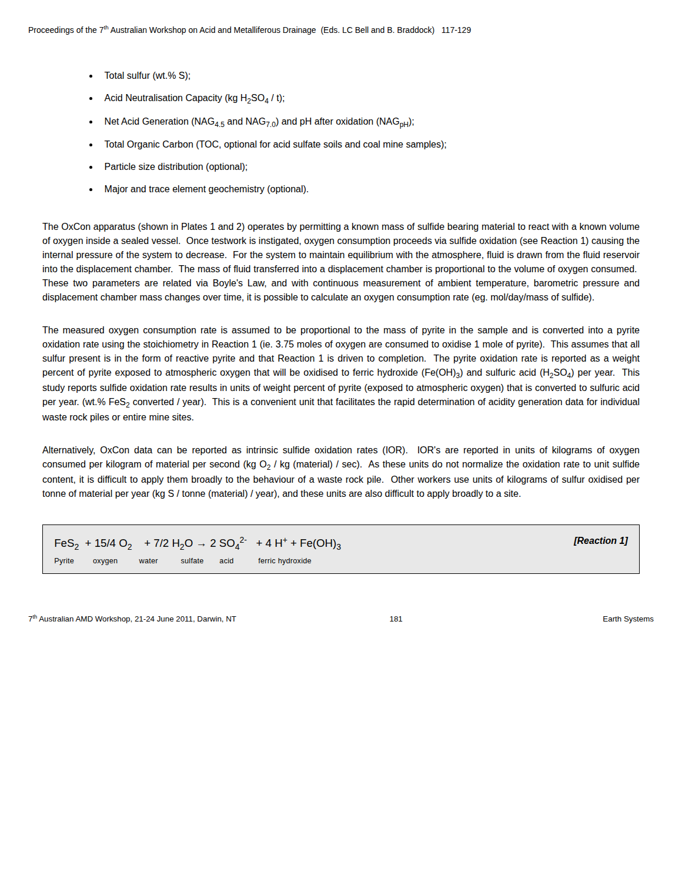Proceedings of the 7th Australian Workshop on Acid and Metalliferous Drainage (Eds. LC Bell and B. Braddock) 117-129
Total sulfur (wt.% S);
Acid Neutralisation Capacity (kg H2SO4 / t);
Net Acid Generation (NAG4.5 and NAG7.0) and pH after oxidation (NAGpH);
Total Organic Carbon (TOC, optional for acid sulfate soils and coal mine samples);
Particle size distribution (optional);
Major and trace element geochemistry (optional).
The OxCon apparatus (shown in Plates 1 and 2) operates by permitting a known mass of sulfide bearing material to react with a known volume of oxygen inside a sealed vessel. Once testwork is instigated, oxygen consumption proceeds via sulfide oxidation (see Reaction 1) causing the internal pressure of the system to decrease. For the system to maintain equilibrium with the atmosphere, fluid is drawn from the fluid reservoir into the displacement chamber. The mass of fluid transferred into a displacement chamber is proportional to the volume of oxygen consumed. These two parameters are related via Boyle's Law, and with continuous measurement of ambient temperature, barometric pressure and displacement chamber mass changes over time, it is possible to calculate an oxygen consumption rate (eg. mol/day/mass of sulfide).
The measured oxygen consumption rate is assumed to be proportional to the mass of pyrite in the sample and is converted into a pyrite oxidation rate using the stoichiometry in Reaction 1 (ie. 3.75 moles of oxygen are consumed to oxidise 1 mole of pyrite). This assumes that all sulfur present is in the form of reactive pyrite and that Reaction 1 is driven to completion. The pyrite oxidation rate is reported as a weight percent of pyrite exposed to atmospheric oxygen that will be oxidised to ferric hydroxide (Fe(OH)3) and sulfuric acid (H2SO4) per year. This study reports sulfide oxidation rate results in units of weight percent of pyrite (exposed to atmospheric oxygen) that is converted to sulfuric acid per year. (wt.% FeS2 converted / year). This is a convenient unit that facilitates the rapid determination of acidity generation data for individual waste rock piles or entire mine sites.
Alternatively, OxCon data can be reported as intrinsic sulfide oxidation rates (IOR). IOR's are reported in units of kilograms of oxygen consumed per kilogram of material per second (kg O2 / kg (material) / sec). As these units do not normalize the oxidation rate to unit sulfide content, it is difficult to apply them broadly to the behaviour of a waste rock pile. Other workers use units of kilograms of sulfur oxidised per tonne of material per year (kg S / tonne (material) / year), and these units are also difficult to apply broadly to a site.
[Reaction 1] FeS2 + 15/4 O2 + 7/2 H2O → 2 SO42- + 4 H+ + Fe(OH)3
Pyrite oxygen water sulfate acid ferric hydroxide
7th Australian AMD Workshop, 21-24 June 2011, Darwin, NT
181
Earth Systems